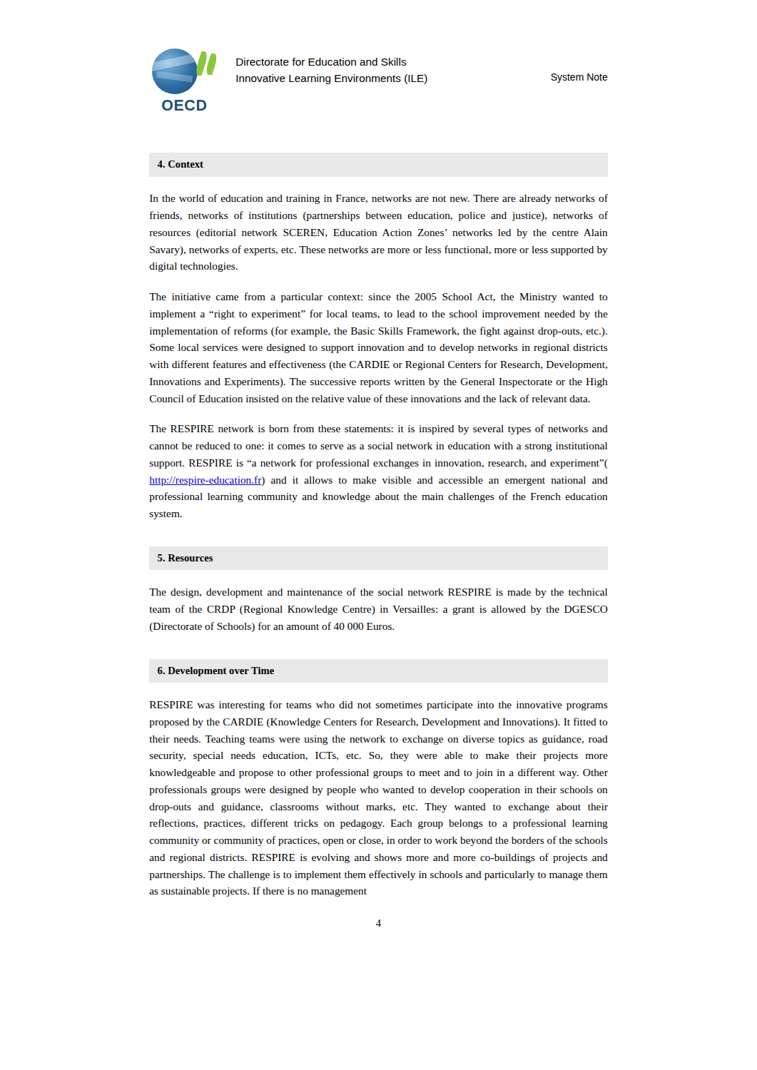OECD
Directorate for Education and Skills
Innovative Learning Environments (ILE)
System Note
4. Context
In the world of education and training in France, networks are not new. There are already networks of friends, networks of institutions (partnerships between education, police and justice), networks of resources (editorial network SCEREN, Education Action Zones’ networks led by the centre Alain Savary), networks of experts, etc. These networks are more or less functional, more or less supported by digital technologies.
The initiative came from a particular context: since the 2005 School Act, the Ministry wanted to implement a “right to experiment” for local teams, to lead to the school improvement needed by the implementation of reforms (for example, the Basic Skills Framework, the fight against drop-outs, etc.). Some local services were designed to support innovation and to develop networks in regional districts with different features and effectiveness (the CARDIE or Regional Centers for Research, Development, Innovations and Experiments). The successive reports written by the General Inspectorate or the High Council of Education insisted on the relative value of these innovations and the lack of relevant data.
The RESPIRE network is born from these statements: it is inspired by several types of networks and cannot be reduced to one: it comes to serve as a social network in education with a strong institutional support. RESPIRE is “a network for professional exchanges in innovation, research, and experiment”( http://respire-education.fr) and it allows to make visible and accessible an emergent national and professional learning community and knowledge about the main challenges of the French education system.
5. Resources
The design, development and maintenance of the social network RESPIRE is made by the technical team of the CRDP (Regional Knowledge Centre) in Versailles: a grant is allowed by the DGESCO (Directorate of Schools) for an amount of 40 000 Euros.
6. Development over Time
RESPIRE was interesting for teams who did not sometimes participate into the innovative programs proposed by the CARDIE (Knowledge Centers for Research, Development and Innovations). It fitted to their needs. Teaching teams were using the network to exchange on diverse topics as guidance, road security, special needs education, ICTs, etc. So, they were able to make their projects more knowledgeable and propose to other professional groups to meet and to join in a different way. Other professionals groups were designed by people who wanted to develop cooperation in their schools on drop-outs and guidance, classrooms without marks, etc. They wanted to exchange about their reflections, practices, different tricks on pedagogy. Each group belongs to a professional learning community or community of practices, open or close, in order to work beyond the borders of the schools and regional districts. RESPIRE is evolving and shows more and more co-buildings of projects and partnerships. The challenge is to implement them effectively in schools and particularly to manage them as sustainable projects. If there is no management
4